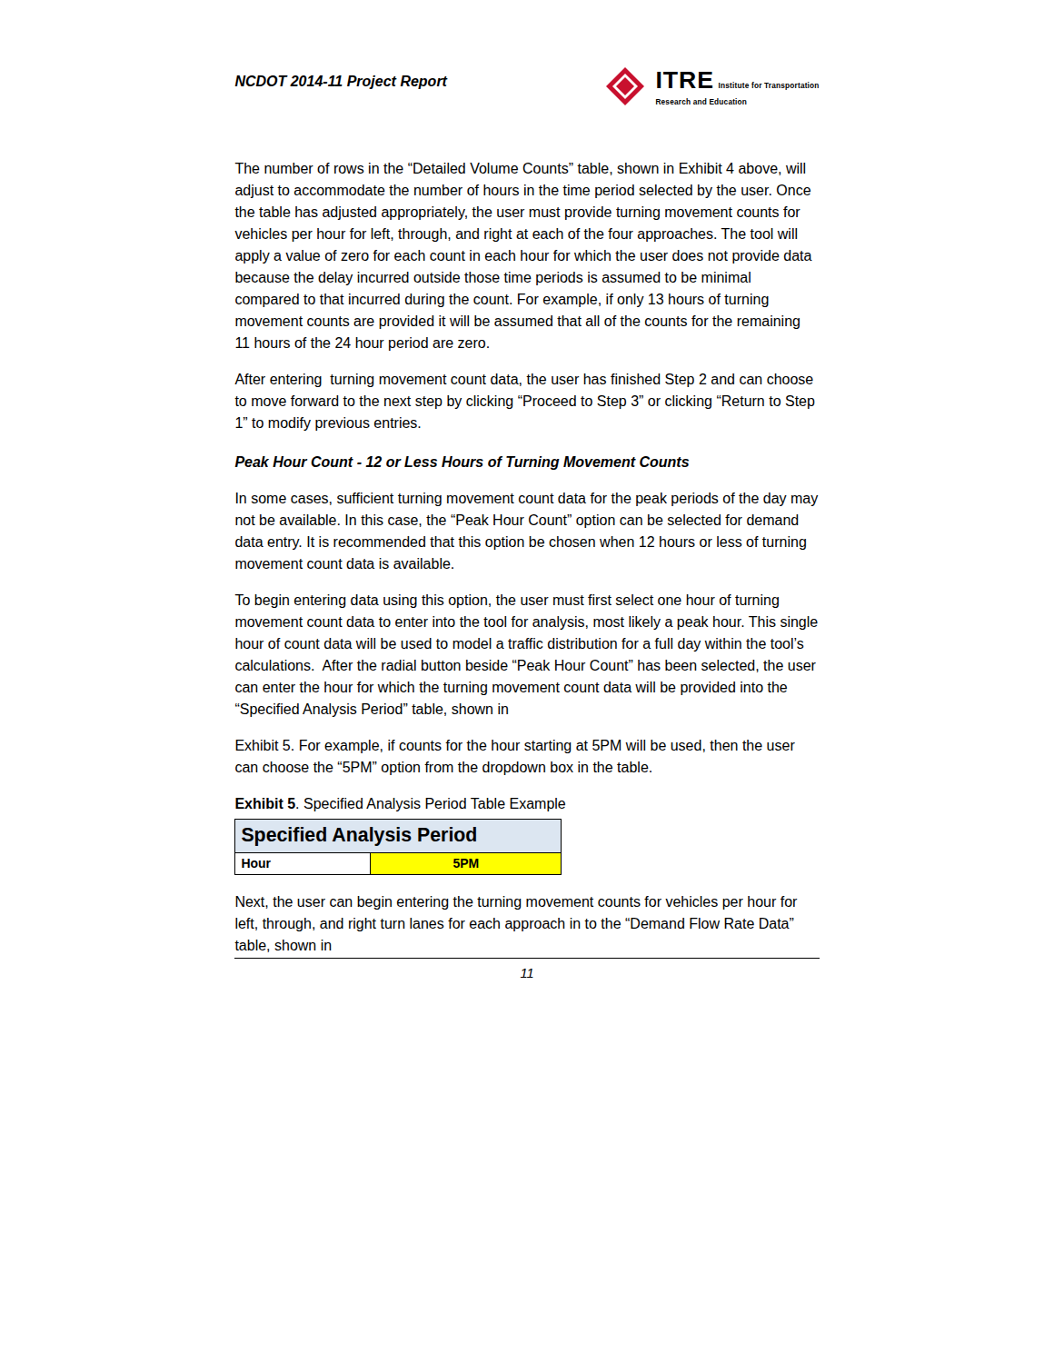NCDOT 2014-11 Project Report
ITRE Institute for Transportation
Research and Education
The number of rows in the “Detailed Volume Counts” table, shown in Exhibit 4 above, will adjust to accommodate the number of hours in the time period selected by the user. Once the table has adjusted appropriately, the user must provide turning movement counts for vehicles per hour for left, through, and right at each of the four approaches. The tool will apply a value of zero for each count in each hour for which the user does not provide data because the delay incurred outside those time periods is assumed to be minimal compared to that incurred during the count. For example, if only 13 hours of turning movement counts are provided it will be assumed that all of the counts for the remaining 11 hours of the 24 hour period are zero.
After entering turning movement count data, the user has finished Step 2 and can choose to move forward to the next step by clicking “Proceed to Step 3” or clicking “Return to Step 1” to modify previous entries.
Peak Hour Count - 12 or Less Hours of Turning Movement Counts
In some cases, sufficient turning movement count data for the peak periods of the day may not be available. In this case, the “Peak Hour Count” option can be selected for demand data entry. It is recommended that this option be chosen when 12 hours or less of turning movement count data is available.
To begin entering data using this option, the user must first select one hour of turning movement count data to enter into the tool for analysis, most likely a peak hour. This single hour of count data will be used to model a traffic distribution for a full day within the tool’s calculations. After the radial button beside “Peak Hour Count” has been selected, the user can enter the hour for which the turning movement count data will be provided into the “Specified Analysis Period” table, shown in
Exhibit 5. For example, if counts for the hour starting at 5PM will be used, then the user can choose the “5PM” option from the dropdown box in the table.
Exhibit 5. Specified Analysis Period Table Example
Specified Analysis Period
| Hour | 5PM |
Next, the user can begin entering the turning movement counts for vehicles per hour for left, through, and right turn lanes for each approach in to the “Demand Flow Rate Data” table, shown in
11